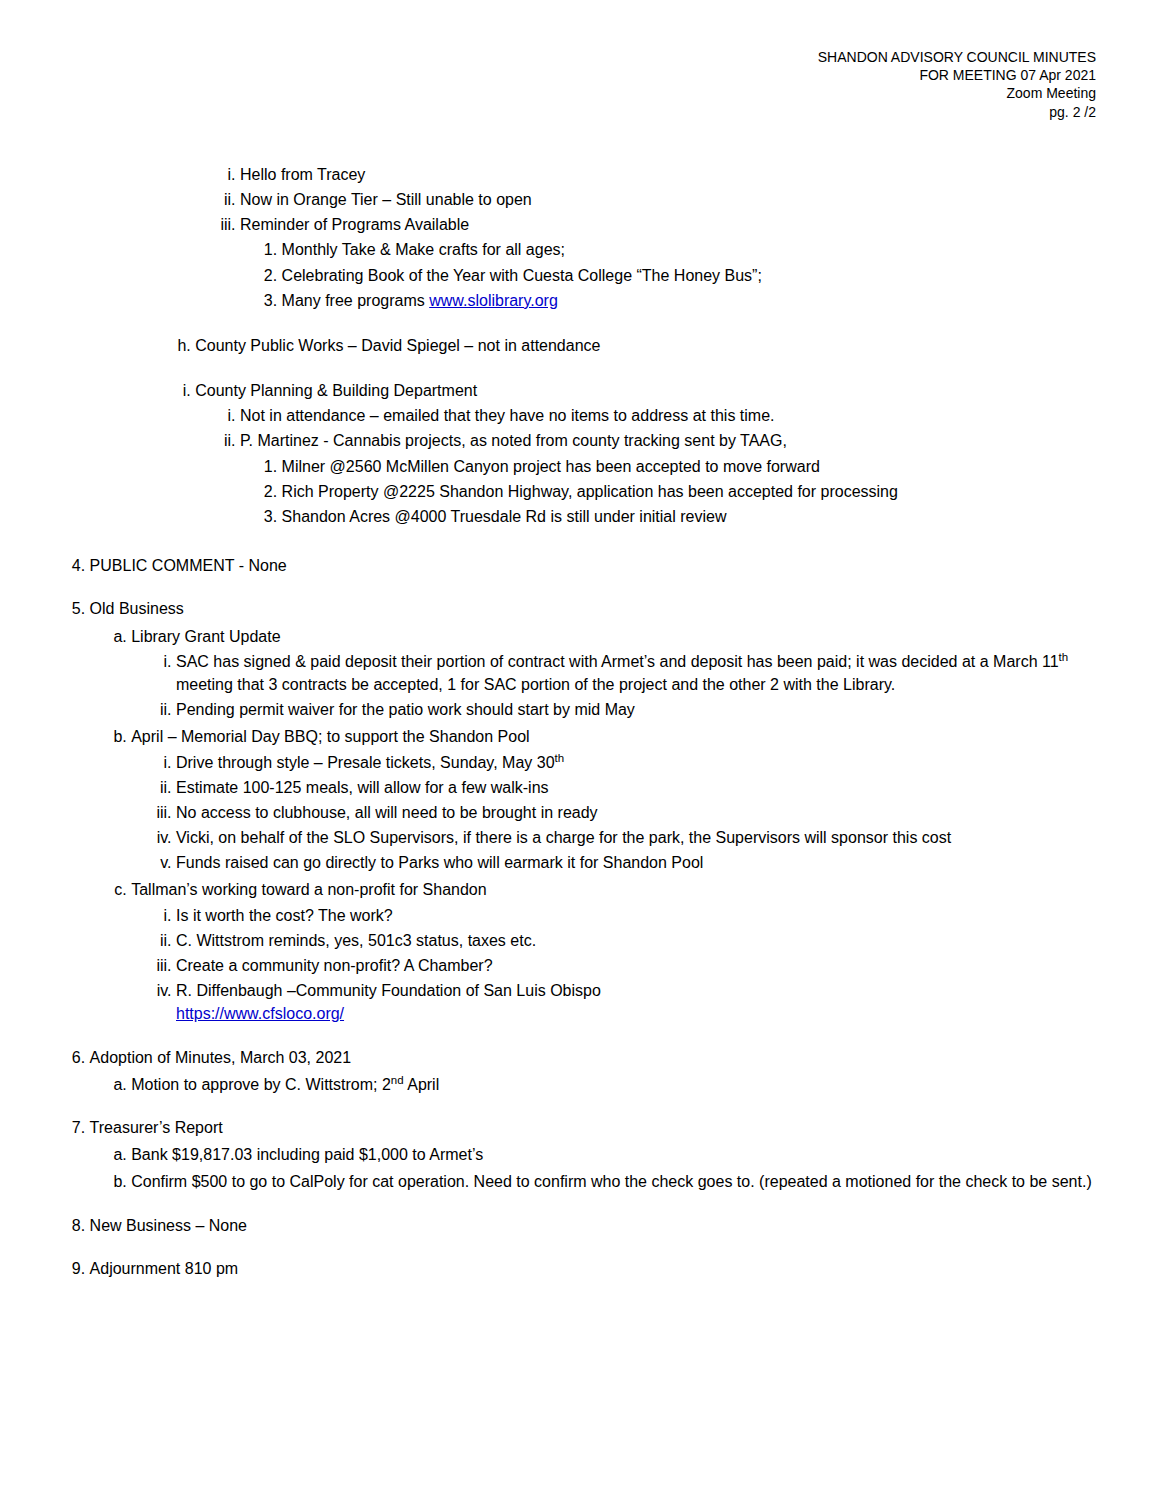SHANDON ADVISORY COUNCIL MINUTES
FOR MEETING 07 Apr 2021
Zoom Meeting
pg. 2 /2
Hello from Tracey
Now in Orange Tier – Still unable to open
Reminder of Programs Available
Monthly Take & Make crafts for all ages;
Celebrating Book of the Year with Cuesta College “The Honey Bus”;
Many free programs www.slolibrary.org
County Public Works – David Spiegel – not in attendance
County Planning & Building Department
Not in attendance – emailed that they have no items to address at this time.
P. Martinez - Cannabis projects, as noted from county tracking sent by TAAG,
Milner @2560 McMillen Canyon project has been accepted to move forward
Rich Property @2225 Shandon Highway, application has been accepted for processing
Shandon Acres @4000 Truesdale Rd is still under initial review
PUBLIC COMMENT - None
Old Business
Library Grant Update
SAC has signed & paid deposit their portion of contract with Armet’s and deposit has been paid; it was decided at a March 11th meeting that 3 contracts be accepted, 1 for SAC portion of the project and the other 2 with the Library.
Pending permit waiver for the patio work should start by mid May
April – Memorial Day BBQ; to support the Shandon Pool
Drive through style – Presale tickets, Sunday, May 30th
Estimate 100-125 meals, will allow for a few walk-ins
No access to clubhouse, all will need to be brought in ready
Vicki, on behalf of the SLO Supervisors, if there is a charge for the park, the Supervisors will sponsor this cost
Funds raised can go directly to Parks who will earmark it for Shandon Pool
Tallman’s working toward a non-profit for Shandon
Is it worth the cost? The work?
C. Wittstrom reminds, yes, 501c3 status, taxes etc.
Create a community non-profit? A Chamber?
R. Diffenbaugh –Community Foundation of San Luis Obispo
https://www.cfsloco.org/
Adoption of Minutes, March 03, 2021
Motion to approve by C. Wittstrom; 2nd April
Treasurer’s Report
Bank $19,817.03 including paid $1,000 to Armet’s
Confirm $500 to go to CalPoly for cat operation. Need to confirm who the check goes to. (repeated a motioned for the check to be sent.)
New Business – None
Adjournment 810 pm